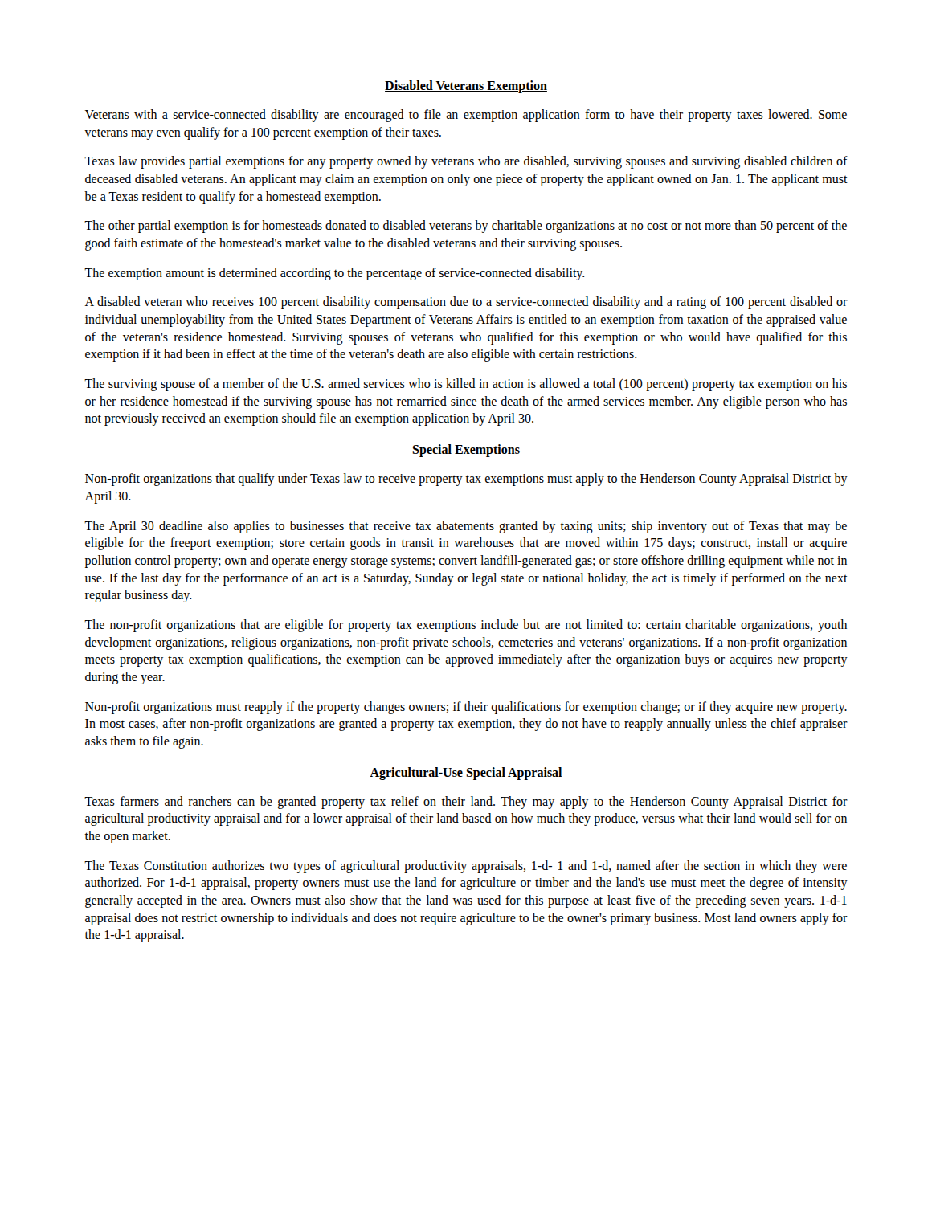Disabled Veterans Exemption
Veterans with a service-connected disability are encouraged to file an exemption application form to have their property taxes lowered. Some veterans may even qualify for a 100 percent exemption of their taxes.
Texas law provides partial exemptions for any property owned by veterans who are disabled, surviving spouses and surviving disabled children of deceased disabled veterans. An applicant may claim an exemption on only one piece of property the applicant owned on Jan. 1. The applicant must be a Texas resident to qualify for a homestead exemption.
The other partial exemption is for homesteads donated to disabled veterans by charitable organizations at no cost or not more than 50 percent of the good faith estimate of the homestead's market value to the disabled veterans and their surviving spouses.
The exemption amount is determined according to the percentage of service-connected disability.
A disabled veteran who receives 100 percent disability compensation due to a service-connected disability and a rating of 100 percent disabled or individual unemployability from the United States Department of Veterans Affairs is entitled to an exemption from taxation of the appraised value of the veteran's residence homestead. Surviving spouses of veterans who qualified for this exemption or who would have qualified for this exemption if it had been in effect at the time of the veteran's death are also eligible with certain restrictions.
The surviving spouse of a member of the U.S. armed services who is killed in action is allowed a total (100 percent) property tax exemption on his or her residence homestead if the surviving spouse has not remarried since the death of the armed services member. Any eligible person who has not previously received an exemption should file an exemption application by April 30.
Special Exemptions
Non-profit organizations that qualify under Texas law to receive property tax exemptions must apply to the Henderson County Appraisal District by April 30.
The April 30 deadline also applies to businesses that receive tax abatements granted by taxing units; ship inventory out of Texas that may be eligible for the freeport exemption; store certain goods in transit in warehouses that are moved within 175 days; construct, install or acquire pollution control property; own and operate energy storage systems; convert landfill-generated gas; or store offshore drilling equipment while not in use. If the last day for the performance of an act is a Saturday, Sunday or legal state or national holiday, the act is timely if performed on the next regular business day.
The non-profit organizations that are eligible for property tax exemptions include but are not limited to: certain charitable organizations, youth development organizations, religious organizations, non-profit private schools, cemeteries and veterans' organizations. If a non-profit organization meets property tax exemption qualifications, the exemption can be approved immediately after the organization buys or acquires new property during the year.
Non-profit organizations must reapply if the property changes owners; if their qualifications for exemption change; or if they acquire new property. In most cases, after non-profit organizations are granted a property tax exemption, they do not have to reapply annually unless the chief appraiser asks them to file again.
Agricultural-Use Special Appraisal
Texas farmers and ranchers can be granted property tax relief on their land. They may apply to the Henderson County Appraisal District for agricultural productivity appraisal and for a lower appraisal of their land based on how much they produce, versus what their land would sell for on the open market.
The Texas Constitution authorizes two types of agricultural productivity appraisals, 1-d- 1 and 1-d, named after the section in which they were authorized. For 1-d-1 appraisal, property owners must use the land for agriculture or timber and the land's use must meet the degree of intensity generally accepted in the area. Owners must also show that the land was used for this purpose at least five of the preceding seven years. 1-d-1 appraisal does not restrict ownership to individuals and does not require agriculture to be the owner's primary business. Most land owners apply for the 1-d-1 appraisal.